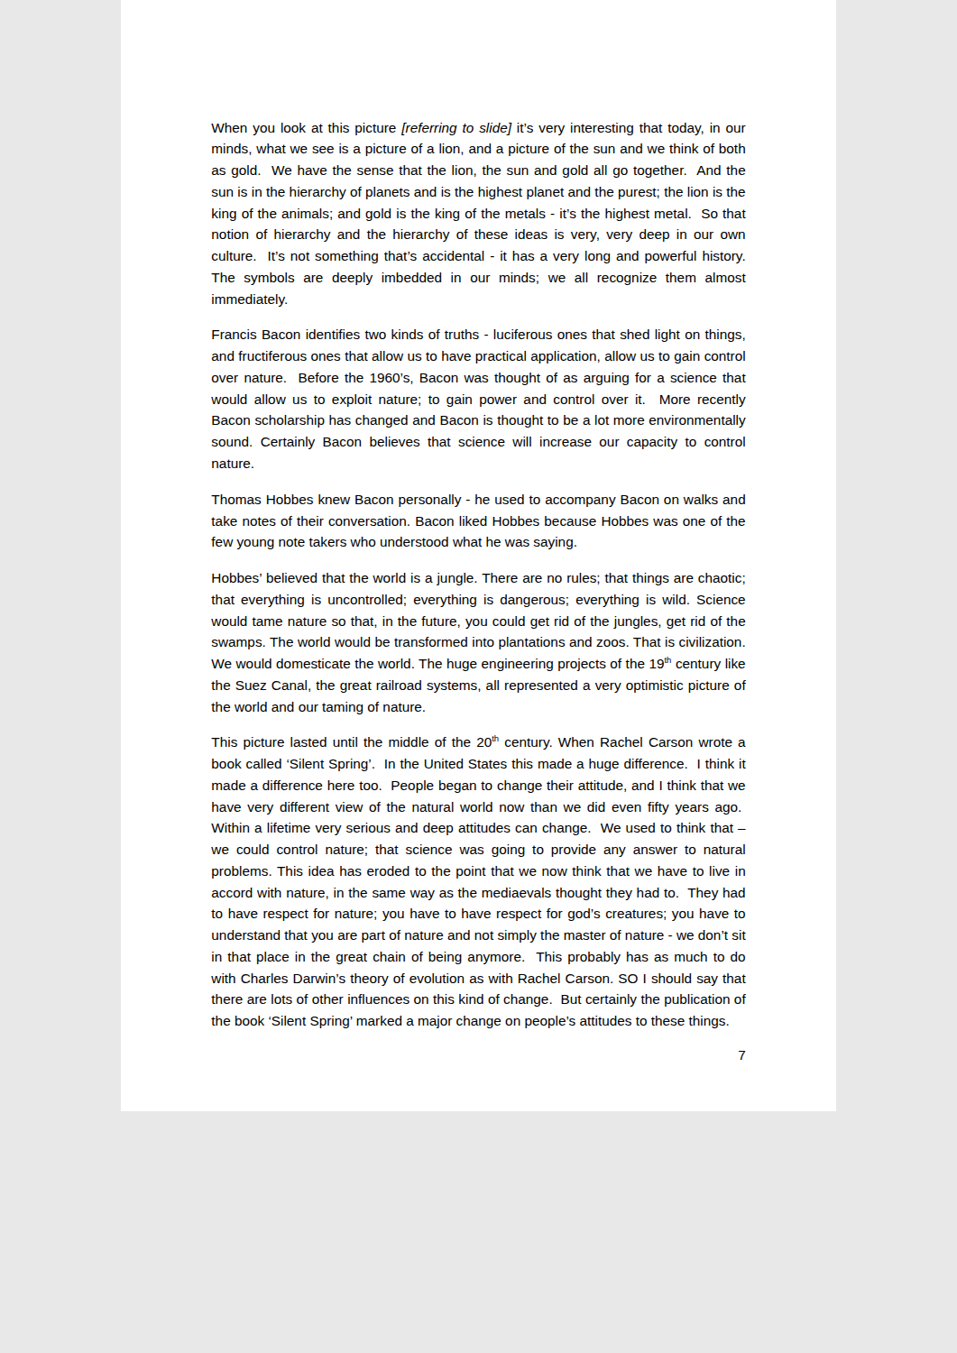When you look at this picture [referring to slide] it’s very interesting that today, in our minds, what we see is a picture of a lion, and a picture of the sun and we think of both as gold. We have the sense that the lion, the sun and gold all go together. And the sun is in the hierarchy of planets and is the highest planet and the purest; the lion is the king of the animals; and gold is the king of the metals - it’s the highest metal. So that notion of hierarchy and the hierarchy of these ideas is very, very deep in our own culture. It’s not something that’s accidental - it has a very long and powerful history. The symbols are deeply imbedded in our minds; we all recognize them almost immediately.
Francis Bacon identifies two kinds of truths - luciferous ones that shed light on things, and fructiferous ones that allow us to have practical application, allow us to gain control over nature. Before the 1960’s, Bacon was thought of as arguing for a science that would allow us to exploit nature; to gain power and control over it. More recently Bacon scholarship has changed and Bacon is thought to be a lot more environmentally sound. Certainly Bacon believes that science will increase our capacity to control nature.
Thomas Hobbes knew Bacon personally - he used to accompany Bacon on walks and take notes of their conversation. Bacon liked Hobbes because Hobbes was one of the few young note takers who understood what he was saying.
Hobbes’ believed that the world is a jungle. There are no rules; that things are chaotic; that everything is uncontrolled; everything is dangerous; everything is wild. Science would tame nature so that, in the future, you could get rid of the jungles, get rid of the swamps. The world would be transformed into plantations and zoos. That is civilization. We would domesticate the world. The huge engineering projects of the 19th century like the Suez Canal, the great railroad systems, all represented a very optimistic picture of the world and our taming of nature.
This picture lasted until the middle of the 20th century. When Rachel Carson wrote a book called ‘Silent Spring’. In the United States this made a huge difference. I think it made a difference here too. People began to change their attitude, and I think that we have very different view of the natural world now than we did even fifty years ago. Within a lifetime very serious and deep attitudes can change. We used to think that –we could control nature; that science was going to provide any answer to natural problems. This idea has eroded to the point that we now think that we have to live in accord with nature, in the same way as the mediaevals thought they had to. They had to have respect for nature; you have to have respect for god’s creatures; you have to understand that you are part of nature and not simply the master of nature - we don’t sit in that place in the great chain of being anymore. This probably has as much to do with Charles Darwin’s theory of evolution as with Rachel Carson. SO I should say that there are lots of other influences on this kind of change. But certainly the publication of the book ‘Silent Spring’ marked a major change on people’s attitudes to these things.
7